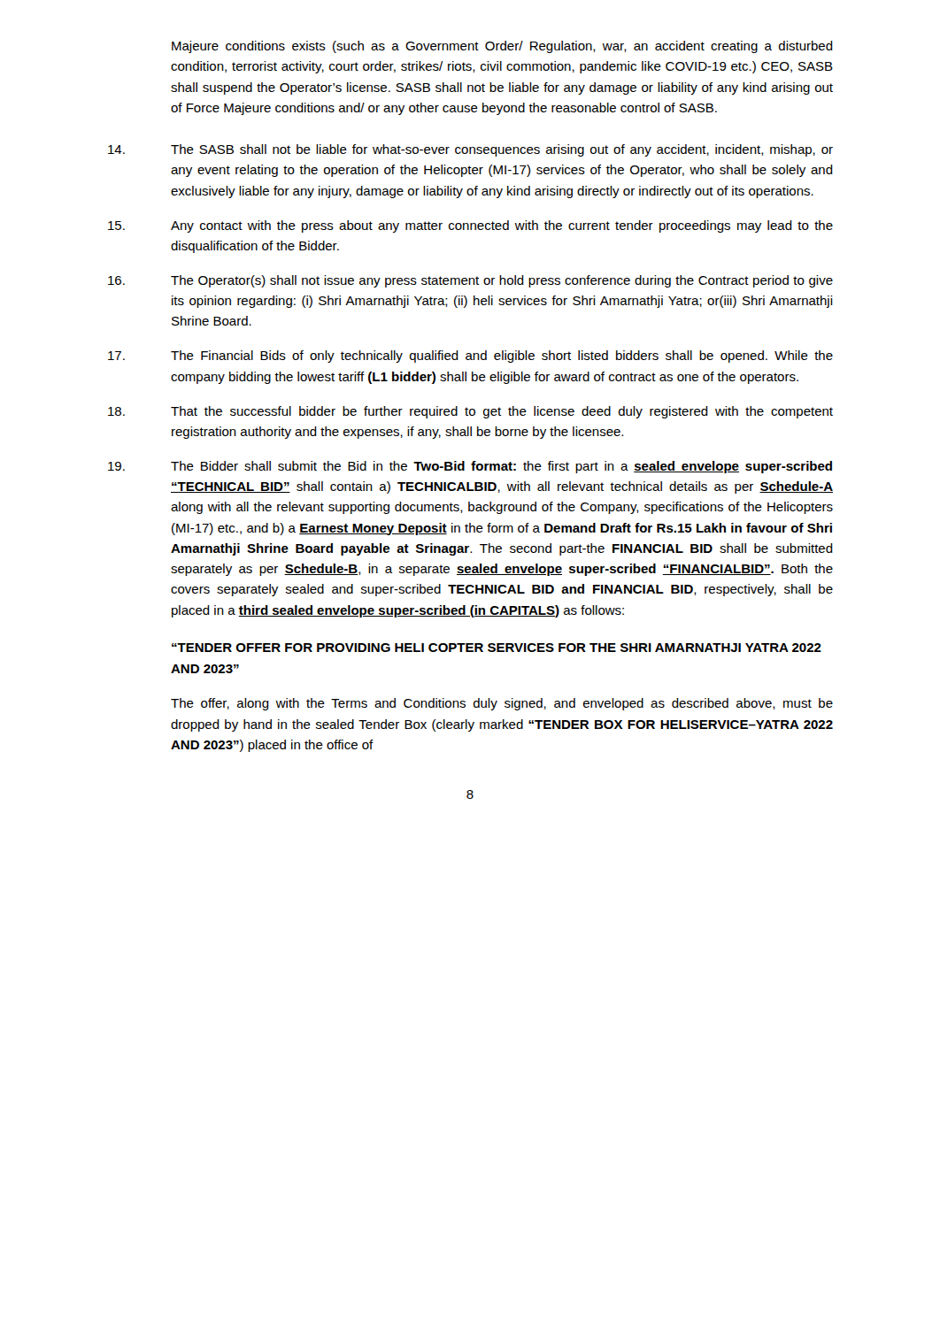Majeure conditions exists (such as a Government Order/ Regulation, war, an accident creating a disturbed condition, terrorist activity, court order, strikes/ riots, civil commotion, pandemic like COVID-19 etc.) CEO, SASB shall suspend the Operator’s license. SASB shall not be liable for any damage or liability of any kind arising out of Force Majeure conditions and/ or any other cause beyond the reasonable control of SASB.
14. The SASB shall not be liable for what-so-ever consequences arising out of any accident, incident, mishap, or any event relating to the operation of the Helicopter (MI-17) services of the Operator, who shall be solely and exclusively liable for any injury, damage or liability of any kind arising directly or indirectly out of its operations.
15. Any contact with the press about any matter connected with the current tender proceedings may lead to the disqualification of the Bidder.
16. The Operator(s) shall not issue any press statement or hold press conference during the Contract period to give its opinion regarding: (i) Shri Amarnathji Yatra; (ii) heli services for Shri Amarnathji Yatra; or(iii) Shri Amarnathji Shrine Board.
17. The Financial Bids of only technically qualified and eligible short listed bidders shall be opened. While the company bidding the lowest tariff (L1 bidder) shall be eligible for award of contract as one of the operators.
18. That the successful bidder be further required to get the license deed duly registered with the competent registration authority and the expenses, if any, shall be borne by the licensee.
19. The Bidder shall submit the Bid in the Two-Bid format: the first part in a sealed envelope super-scribed “TECHNICAL BID” shall contain a) TECHNICALBID, with all relevant technical details as per Schedule-A along with all the relevant supporting documents, background of the Company, specifications of the Helicopters (MI-17) etc., and b) a Earnest Money Deposit in the form of a Demand Draft for Rs.15 Lakh in favour of Shri Amarnathji Shrine Board payable at Srinagar. The second part-the FINANCIAL BID shall be submitted separately as per Schedule-B, in a separate sealed envelope super-scribed “FINANCIALBID”. Both the covers separately sealed and super-scribed TECHNICAL BID and FINANCIAL BID, respectively, shall be placed in a third sealed envelope super-scribed (in CAPITALS) as follows:
“TENDER OFFER FOR PROVIDING HELI COPTER SERVICES FOR THE SHRI AMARNATHJI YATRA 2022 AND 2023”
The offer, along with the Terms and Conditions duly signed, and enveloped as described above, must be dropped by hand in the sealed Tender Box (clearly marked “TENDER BOX FOR HELISERVICE–YATRA 2022 AND 2023”) placed in the office of
8